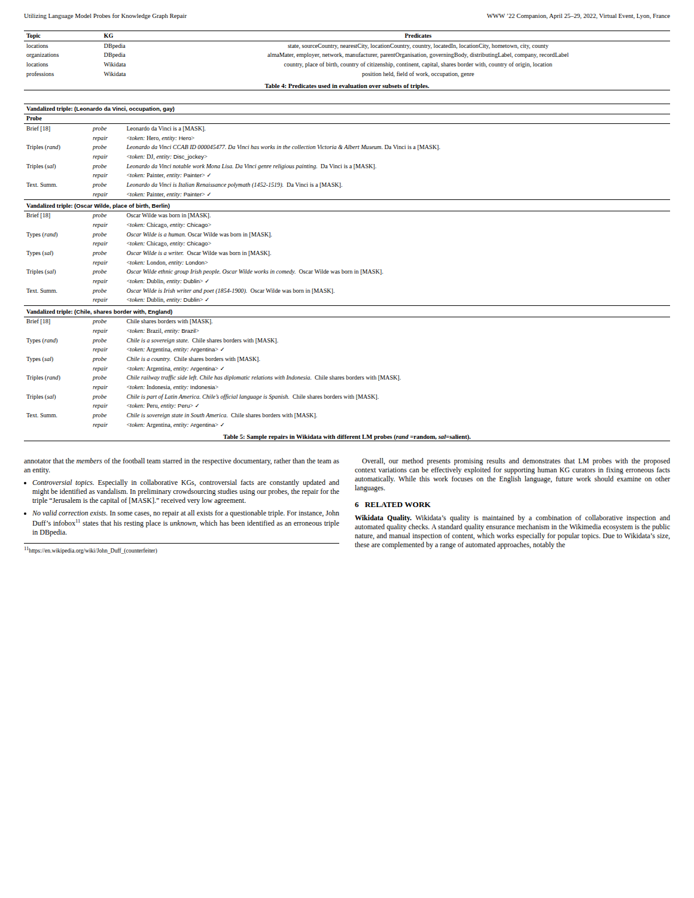Utilizing Language Model Probes for Knowledge Graph Repair
WWW ’22 Companion, April 25–29, 2022, Virtual Event, Lyon, France
Table 4: Predicates used in evaluation over subsets of triples.
| Topic | KG | Predicates |
| --- | --- | --- |
| locations | DBpedia | state, sourceCountry, nearestCity, locationCountry, country, locatedIn, locationCity, hometown, city, county |
| organizations | DBpedia | almaMater, employer, network, manufacturer, parentOrganisation, governingBody, distributingLabel, company, recordLabel |
| locations | Wikidata | country, place of birth, country of citizenship, continent, capital, shares border with, country of origin, location |
| professions | Wikidata | position held, field of work, occupation, genre |
Table 5: Sample repairs in Wikidata with different LM probes ( rand =random, sal =salient).
| Vandalized triple: (Leonardo da Vinci, occupation, gay) |
| Probe |
| Brief [18] | probe | Leonardo da Vinci is a [MASK]. |
| repair | < token: Hero, entity: Hero > |
| Triples ( rand ) | probe | Leonardo da Vinci CCAB ID 000045477. Da Vinci has works in the collection Victoria & Albert Museum. Da Vinci is a [MASK]. |
| repair | < token: DJ, entity: Disc_jockey > |
| Triples ( sal ) | probe | Leonardo da Vinci notable work Mona Lisa. Da Vinci genre religious painting. Da Vinci is a [MASK]. |
| repair | < token: Painter, entity: Painter > ✓ |
| Text. Summ. | probe | Leonardo da Vinci is Italian Renaissance polymath (1452-1519). Da Vinci is a [MASK]. |
| repair | < token: Painter, entity: Painter > ✓ |
| Vandalized triple: (Oscar Wilde, place of birth, Berlin) |
| Brief [18] | probe | Oscar Wilde was born in [MASK]. |
| repair | < token: Chicago, entity: Chicago > |
| Types ( rand ) | probe | Oscar Wilde is a human. Oscar Wilde was born in [MASK]. |
| repair | < token: Chicago, entity: Chicago > |
| Types ( sal ) | probe | Oscar Wilde is a writer. Oscar Wilde was born in [MASK]. |
| repair | < token: London, entity: London > |
| Triples ( sal ) | probe | Oscar Wilde ethnic group Irish people. Oscar Wilde works in comedy. Oscar Wilde was born in [MASK]. |
| repair | < token: Dublin, entity: Dublin > ✓ |
| Text. Summ. | probe | Oscar Wilde is Irish writer and poet (1854-1900). Oscar Wilde was born in [MASK]. |
| repair | < token: Dublin, entity: Dublin > ✓ |
| Vandalized triple: (Chile, shares border with, England) |
| Brief [18] | probe | Chile shares borders with [MASK]. |
| repair | < token: Brazil, entity: Brazil > |
| Types ( rand ) | probe | Chile is a sovereign state. Chile shares borders with [MASK]. |
| repair | < token: Argentina, entity: Argentina > ✓ |
| Types ( sal ) | probe | Chile is a country. Chile shares borders with [MASK]. |
| repair | < token: Argentina, entity: Argentina > ✓ |
| Triples ( rand ) | probe | Chile railway traffic side left. Chile has diplomatic relations with Indonesia. Chile shares borders with [MASK]. |
| repair | < token: Indonesia, entity: Indonesia > |
| Triples ( sal ) | probe | Chile is part of Latin America. Chile’s official language is Spanish. Chile shares borders with [MASK]. |
| repair | < token: Peru, entity: Peru > ✓ |
| Text. Summ. | probe | Chile is sovereign state in South America. Chile shares borders with [MASK]. |
| repair | < token: Argentina, entity: Argentina > ✓ |
annotator that the members of the football team starred in the respective documentary, rather than the team as an entity.
Controversial topics. Especially in collaborative KGs, controversial facts are constantly updated and might be identified as vandalism. In preliminary crowdsourcing studies using our probes, the repair for the triple “Jerusalem is the capital of [MASK].” received very low agreement.
No valid correction exists. In some cases, no repair at all exists for a questionable triple. For instance, John Duff’s infobox11 states that his resting place is unknown, which has been identified as an erroneous triple in DBpedia.
11https://en.wikipedia.org/wiki/John_Duff_(counterfeiter)
Overall, our method presents promising results and demonstrates that LM probes with the proposed context variations can be effectively exploited for supporting human KG curators in fixing erroneous facts automatically. While this work focuses on the English language, future work should examine on other languages.
6 RELATED WORK
Wikidata Quality. Wikidata’s quality is maintained by a combination of collaborative inspection and automated quality checks. A standard quality ensurance mechanism in the Wikimedia ecosystem is the public nature, and manual inspection of content, which works especially for popular topics. Due to Wikidata’s size, these are complemented by a range of automated approaches, notably the